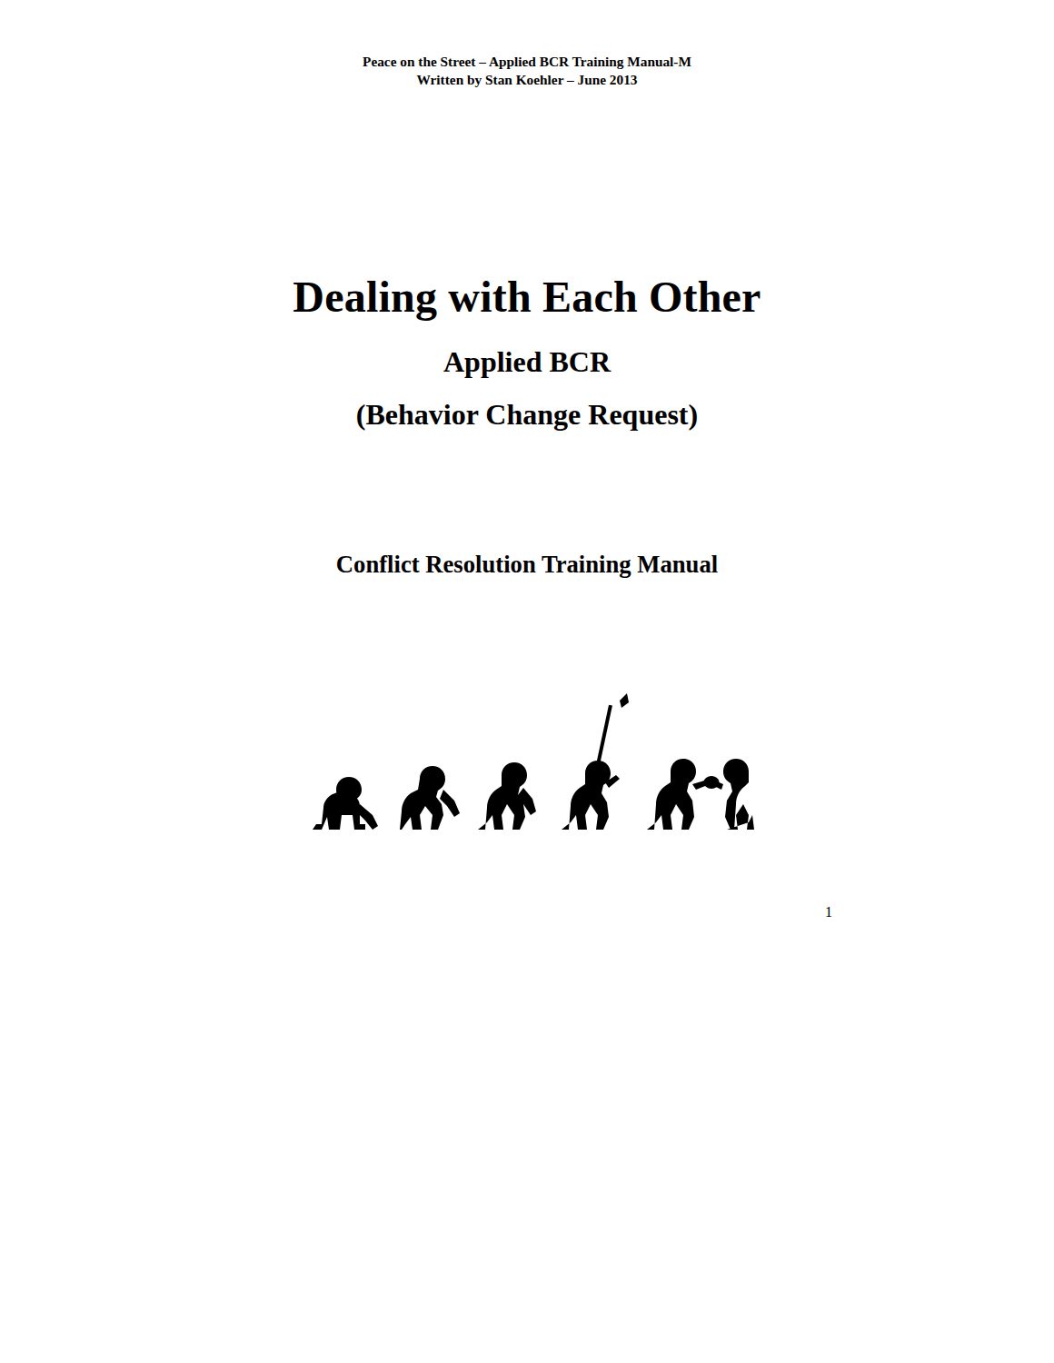Peace on the Street – Applied BCR Training Manual-M
Written by Stan Koehler – June 2013
Dealing with Each Other
Applied BCR
(Behavior Change Request)
Conflict Resolution Training Manual
Evolution of man ending in a handshake Six black silhouettes progressing from a knuckle-walking ape to upright humans; the final two figures shake hands.
1